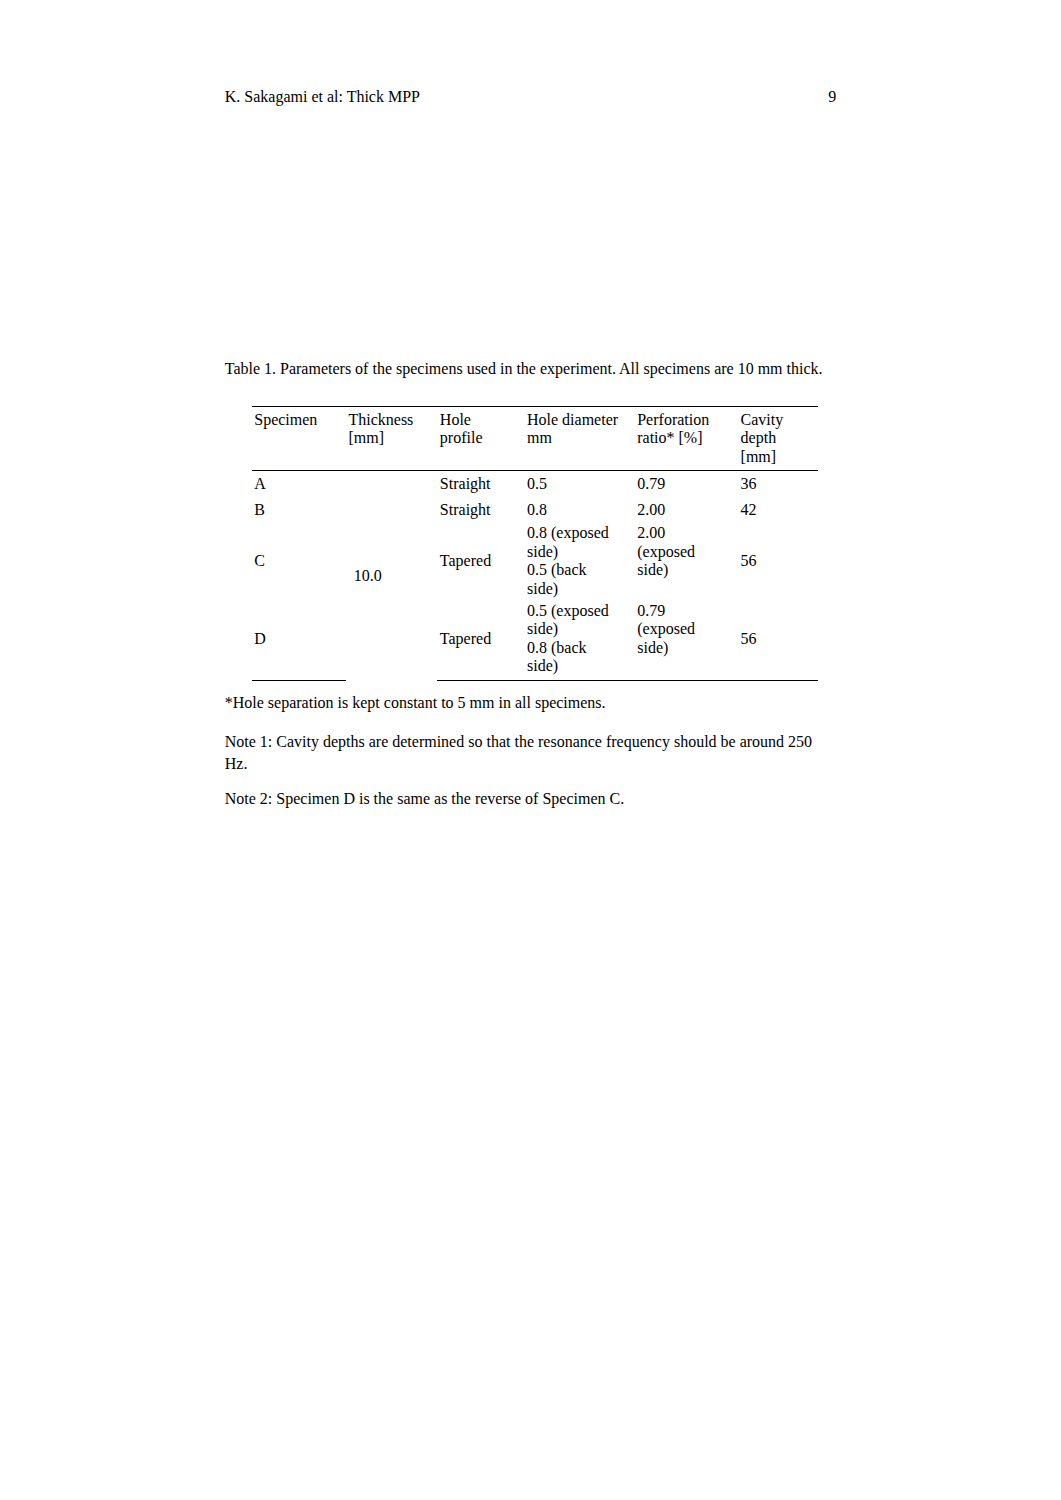K. Sakagami et al: Thick MPP 9
Table 1. Parameters of the specimens used in the experiment. All specimens are 10 mm thick.
| Specimen | Thickness [mm] | Hole profile | Hole diameter mm | Perforation ratio* [%] | Cavity depth [mm] |
| --- | --- | --- | --- | --- | --- |
| A | 10.0 | Straight | 0.5 | 0.79 | 36 |
| B | Straight | 0.8 | 2.00 | 42 |
| C | Tapered | 0.8 (exposed side) 0.5 (back side) | 2.00 (exposed side) | 56 |
| D | Tapered | 0.5 (exposed side) 0.8 (back side) | 0.79 (exposed side) | 56 |
*Hole separation is kept constant to 5 mm in all specimens.
Note 1: Cavity depths are determined so that the resonance frequency should be around 250 Hz.
Note 2: Specimen D is the same as the reverse of Specimen C.